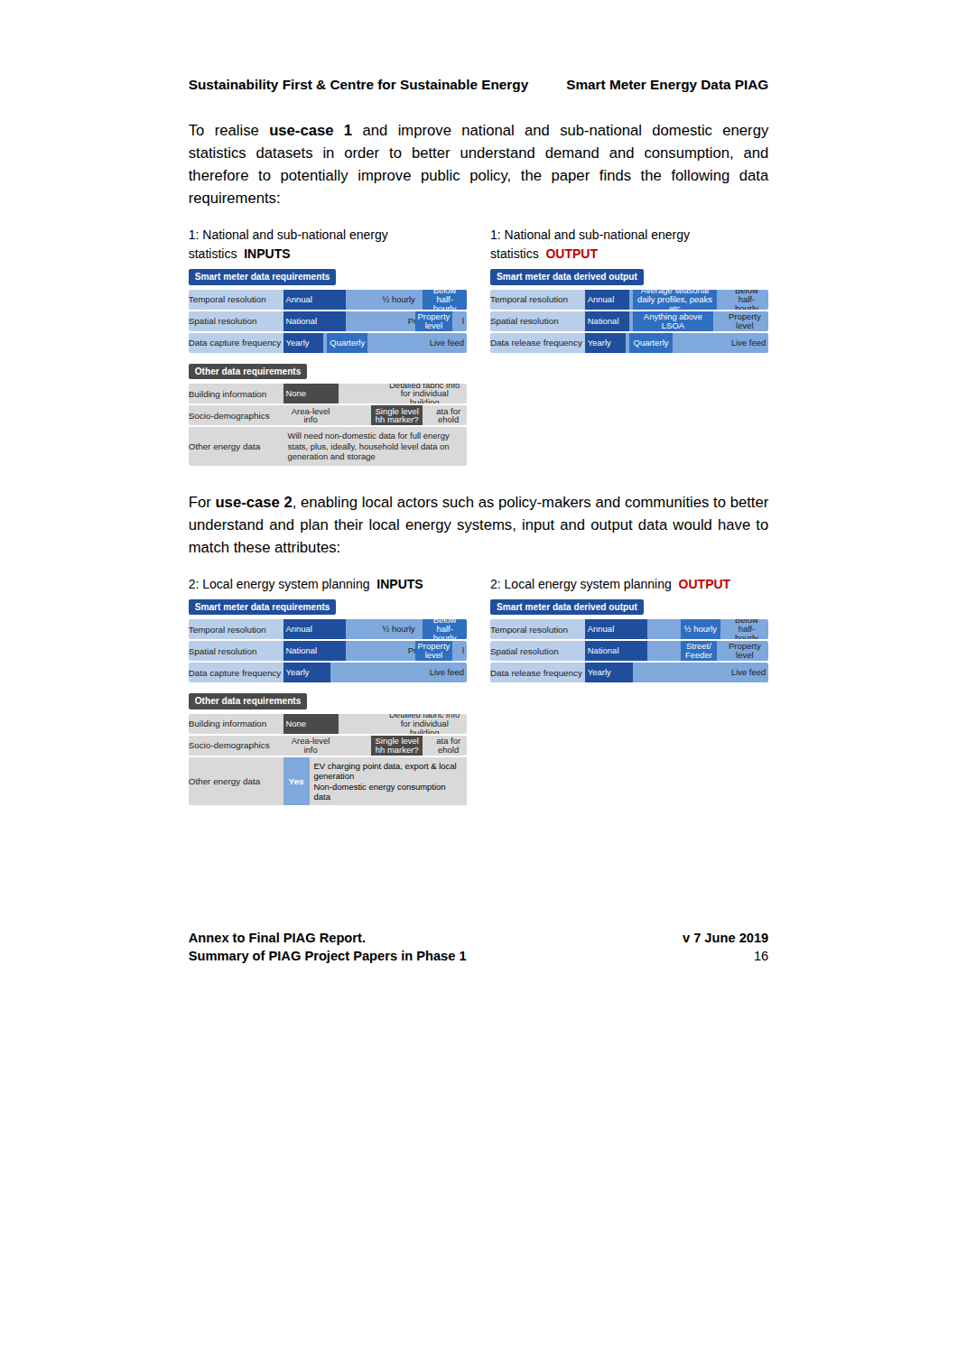Sustainability First & Centre for Sustainable Energy
Smart Meter Energy Data PIAG
To realise use-case 1 and improve national and sub-national domestic energy statistics datasets in order to better understand demand and consumption, and therefore to potentially improve public policy, the paper finds the following data requirements:
1: National and sub-national energy statistics INPUTS
Smart meter data requirements
| Temporal resolution | Annual ½ hourly Below half-hourly |
| Spatial resolution | National Pr Property level l |
| Data capture frequency | Yearly Quarterly Live feed |
Other data requirements
| Building information | None Detailed fabric info for individual building |
| Socio-demographics | Area-level info Single level hh marker? ata for ehold |
| Other energy data | Will need non-domestic data for full energy stats, plus, ideally, household level data on generation and storage |
1: National and sub-national energy statistics OUTPUT
Smart meter data derived output
| Temporal resolution | Annual Average seasonal daily profiles, peaks etc Below half-hourly |
| Spatial resolution | National Anything above LSOA Property level |
| Data release frequency | Yearly Quarterly Live feed |
For use-case 2, enabling local actors such as policy-makers and communities to better understand and plan their local energy systems, input and output data would have to match these attributes:
2: Local energy system planning INPUTS
Smart meter data requirements
| Temporal resolution | Annual ½ hourly Below half-hourly |
| Spatial resolution | National Pr Property level l |
| Data capture frequency | Yearly Live feed |
Other data requirements
| Building information | None Detailed fabric info for individual building |
| Socio-demographics | Area-level info Single level hh marker? ata for ehold |
| Other energy data | Yes EV charging point data, export & local generation Non-domestic energy consumption data |
2: Local energy system planning OUTPUT
Smart meter data derived output
| Temporal resolution | Annual ½ hourly Below half-hourly |
| Spatial resolution | National Street/ Feeder Property level |
| Data release frequency | Yearly Live feed |
Annex to Final PIAG Report.
Summary of PIAG Project Papers in Phase 1
v 7 June 2019
16